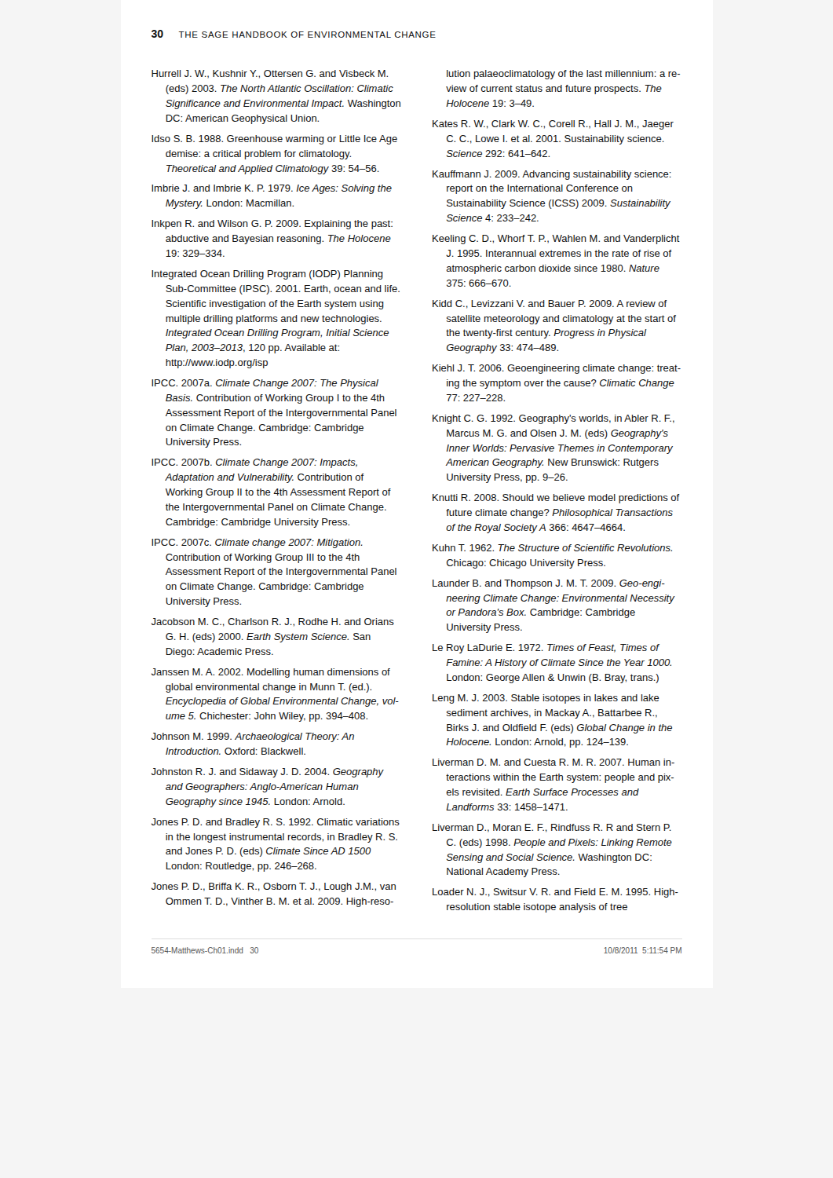30 The SAGE Handbook of Environmental Change
Hurrell J. W., Kushnir Y., Ottersen G. and Visbeck M. (eds) 2003. The North Atlantic Oscillation: Climatic Significance and Environmental Impact. Washington DC: American Geophysical Union.
Idso S. B. 1988. Greenhouse warming or Little Ice Age demise: a critical problem for climatology. Theoretical and Applied Climatology 39: 54–56.
Imbrie J. and Imbrie K. P. 1979. Ice Ages: Solving the Mystery. London: Macmillan.
Inkpen R. and Wilson G. P. 2009. Explaining the past: abductive and Bayesian reasoning. The Holocene 19: 329–334.
Integrated Ocean Drilling Program (IODP) Planning Sub-Committee (IPSC). 2001. Earth, ocean and life. Scientific investigation of the Earth system using multiple drilling platforms and new technologies. Integrated Ocean Drilling Program, Initial Science Plan, 2003–2013, 120 pp. Available at: http://www.iodp.org/isp
IPCC. 2007a. Climate Change 2007: The Physical Basis. Contribution of Working Group I to the 4th Assessment Report of the Intergovernmental Panel on Climate Change. Cambridge: Cambridge University Press.
IPCC. 2007b. Climate Change 2007: Impacts, Adaptation and Vulnerability. Contribution of Working Group II to the 4th Assessment Report of the Intergovernmental Panel on Climate Change. Cambridge: Cambridge University Press.
IPCC. 2007c. Climate change 2007: Mitigation. Contribution of Working Group III to the 4th Assessment Report of the Intergovernmental Panel on Climate Change. Cambridge: Cambridge University Press.
Jacobson M. C., Charlson R. J., Rodhe H. and Orians G. H. (eds) 2000. Earth System Science. San Diego: Academic Press.
Janssen M. A. 2002. Modelling human dimensions of global environmental change in Munn T. (ed.). Encyclopedia of Global Environmental Change, volume 5. Chichester: John Wiley, pp. 394–408.
Johnson M. 1999. Archaeological Theory: An Introduction. Oxford: Blackwell.
Johnston R. J. and Sidaway J. D. 2004. Geography and Geographers: Anglo-American Human Geography since 1945. London: Arnold.
Jones P. D. and Bradley R. S. 1992. Climatic variations in the longest instrumental records, in Bradley R. S. and Jones P. D. (eds) Climate Since AD 1500 London: Routledge, pp. 246–268.
Jones P. D., Briffa K. R., Osborn T. J., Lough J.M., van Ommen T. D., Vinther B. M. et al. 2009. High-resolution palaeoclimatology of the last millennium: a review of current status and future prospects. The Holocene 19: 3–49.
Kates R. W., Clark W. C., Corell R., Hall J. M., Jaeger C. C., Lowe I. et al. 2001. Sustainability science. Science 292: 641–642.
Kauffmann J. 2009. Advancing sustainability science: report on the International Conference on Sustainability Science (ICSS) 2009. Sustainability Science 4: 233–242.
Keeling C. D., Whorf T. P., Wahlen M. and Vanderplicht J. 1995. Interannual extremes in the rate of rise of atmospheric carbon dioxide since 1980. Nature 375: 666–670.
Kidd C., Levizzani V. and Bauer P. 2009. A review of satellite meteorology and climatology at the start of the twenty-first century. Progress in Physical Geography 33: 474–489.
Kiehl J. T. 2006. Geoengineering climate change: treating the symptom over the cause? Climatic Change 77: 227–228.
Knight C. G. 1992. Geography's worlds, in Abler R. F., Marcus M. G. and Olsen J. M. (eds) Geography's Inner Worlds: Pervasive Themes in Contemporary American Geography. New Brunswick: Rutgers University Press, pp. 9–26.
Knutti R. 2008. Should we believe model predictions of future climate change? Philosophical Transactions of the Royal Society A 366: 4647–4664.
Kuhn T. 1962. The Structure of Scientific Revolutions. Chicago: Chicago University Press.
Launder B. and Thompson J. M. T. 2009. Geo-engineering Climate Change: Environmental Necessity or Pandora's Box. Cambridge: Cambridge University Press.
Le Roy LaDurie E. 1972. Times of Feast, Times of Famine: A History of Climate Since the Year 1000. London: George Allen & Unwin (B. Bray, trans.)
Leng M. J. 2003. Stable isotopes in lakes and lake sediment archives, in Mackay A., Battarbee R., Birks J. and Oldfield F. (eds) Global Change in the Holocene. London: Arnold, pp. 124–139.
Liverman D. M. and Cuesta R. M. R. 2007. Human interactions within the Earth system: people and pixels revisited. Earth Surface Processes and Landforms 33: 1458–1471.
Liverman D., Moran E. F., Rindfuss R. R and Stern P. C. (eds) 1998. People and Pixels: Linking Remote Sensing and Social Science. Washington DC: National Academy Press.
Loader N. J., Switsur V. R. and Field E. M. 1995. High-resolution stable isotope analysis of tree
5654-Matthews-Ch01.indd 30 10/8/2011 5:11:54 PM